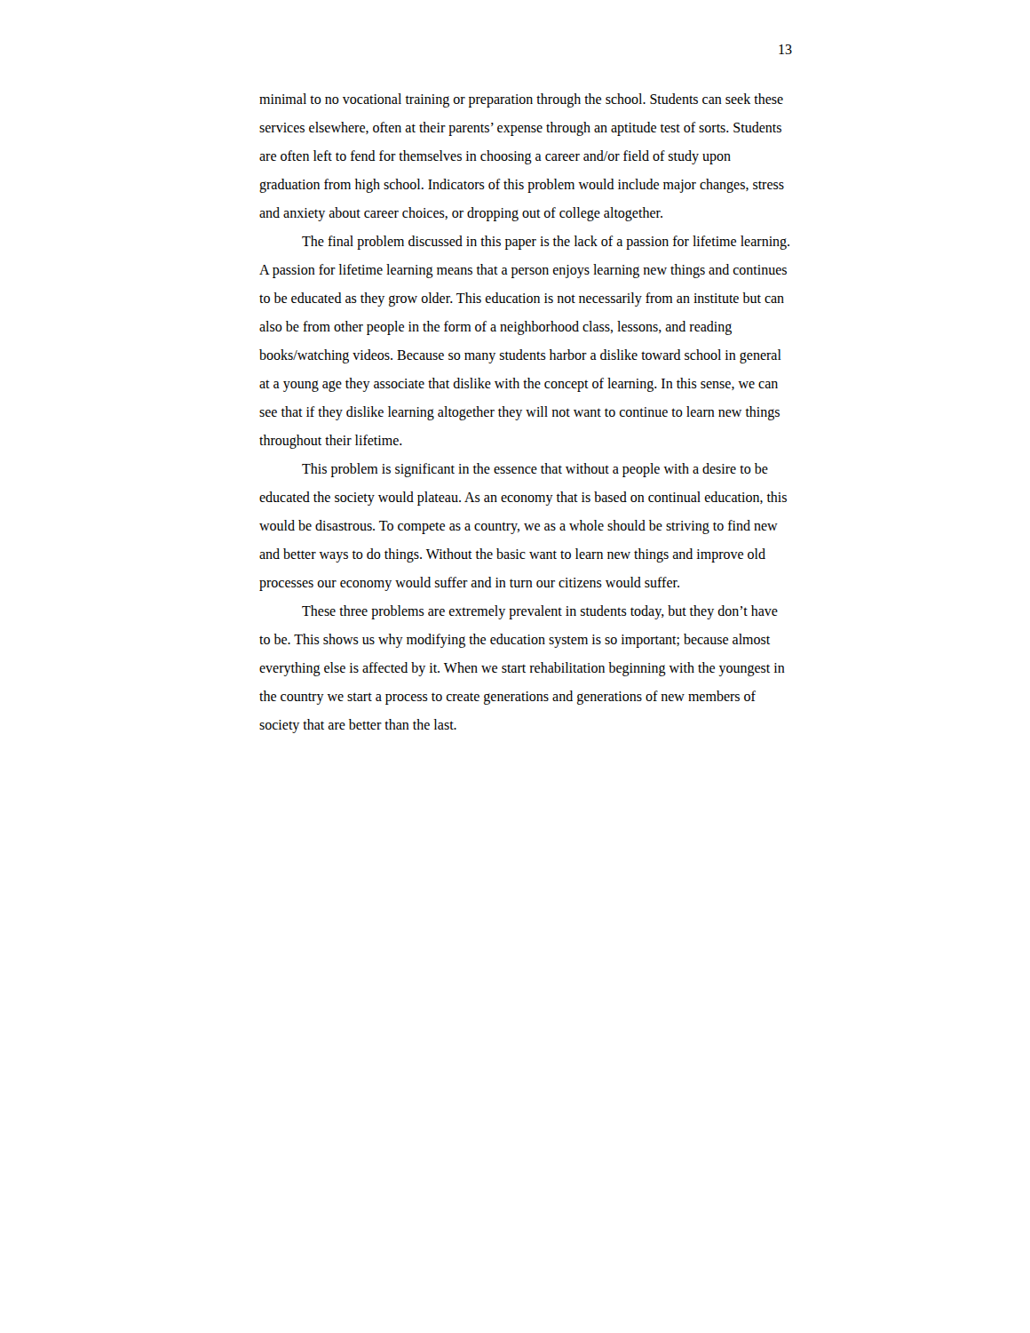13
minimal to no vocational training or preparation through the school. Students can seek these services elsewhere, often at their parents’ expense through an aptitude test of sorts. Students are often left to fend for themselves in choosing a career and/or field of study upon graduation from high school. Indicators of this problem would include major changes, stress and anxiety about career choices, or dropping out of college altogether.
The final problem discussed in this paper is the lack of a passion for lifetime learning. A passion for lifetime learning means that a person enjoys learning new things and continues to be educated as they grow older. This education is not necessarily from an institute but can also be from other people in the form of a neighborhood class, lessons, and reading books/watching videos. Because so many students harbor a dislike toward school in general at a young age they associate that dislike with the concept of learning. In this sense, we can see that if they dislike learning altogether they will not want to continue to learn new things throughout their lifetime.
This problem is significant in the essence that without a people with a desire to be educated the society would plateau. As an economy that is based on continual education, this would be disastrous. To compete as a country, we as a whole should be striving to find new and better ways to do things. Without the basic want to learn new things and improve old processes our economy would suffer and in turn our citizens would suffer.
These three problems are extremely prevalent in students today, but they don’t have to be. This shows us why modifying the education system is so important; because almost everything else is affected by it. When we start rehabilitation beginning with the youngest in the country we start a process to create generations and generations of new members of society that are better than the last.